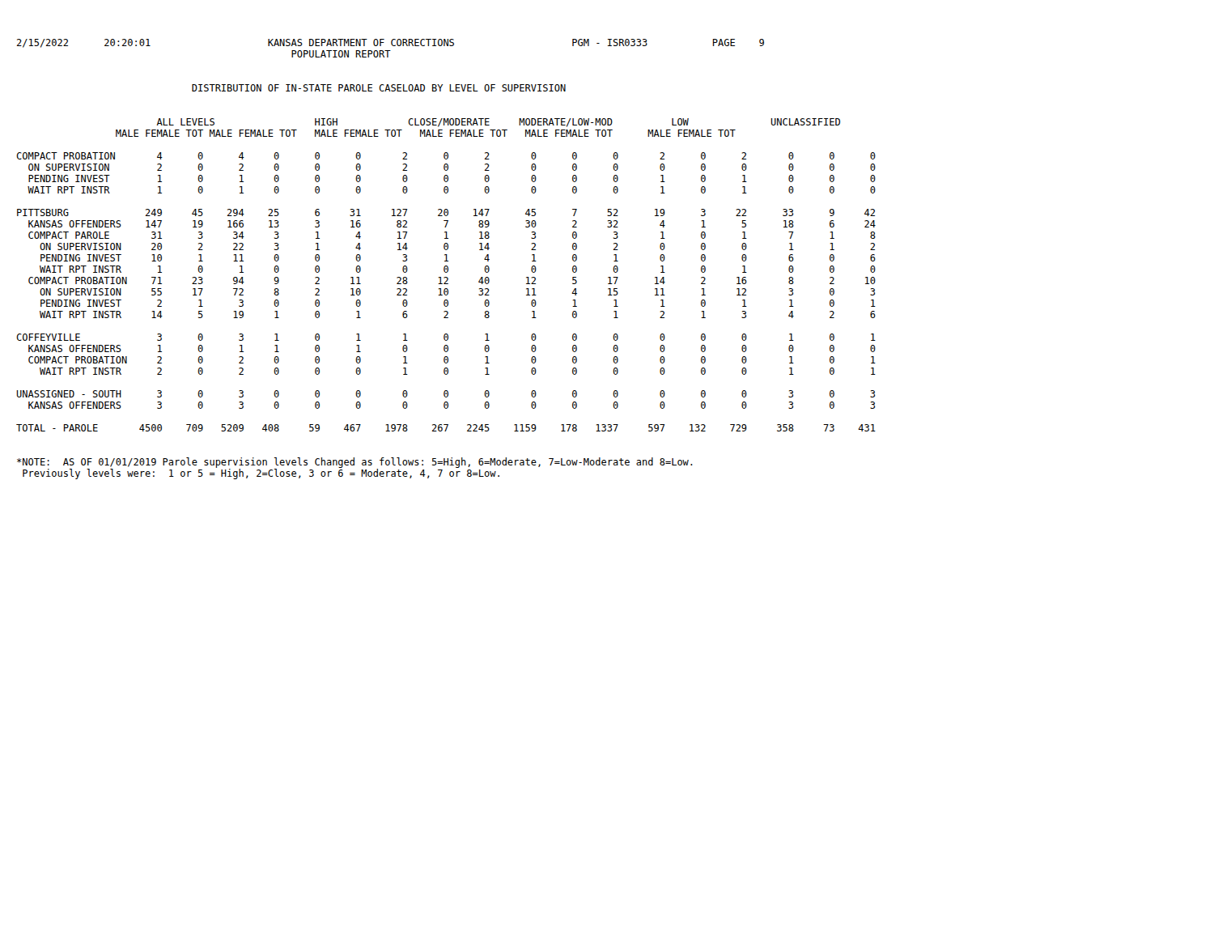2/15/2022      20:20:01                    KANSAS DEPARTMENT OF CORRECTIONS                    PGM - ISR0333           PAGE    9
                                               POPULATION REPORT


                              DISTRIBUTION OF IN-STATE PAROLE CASELOAD BY LEVEL OF SUPERVISION


                        ALL LEVELS                 HIGH            CLOSE/MODERATE     MODERATE/LOW-MOD          LOW              UNCLASSIFIED
                 MALE FEMALE TOT MALE FEMALE TOT   MALE FEMALE TOT   MALE FEMALE TOT   MALE FEMALE TOT      MALE FEMALE TOT

COMPACT PROBATION       4      0      4     0      0      0       2      0      2       0      0      0       2      0      2       0      0      0
  ON SUPERVISION        2      0      2     0      0      0       2      0      2       0      0      0       0      0      0       0      0      0
  PENDING INVEST        1      0      1     0      0      0       0      0      0       0      0      0       1      0      1       0      0      0
  WAIT RPT INSTR        1      0      1     0      0      0       0      0      0       0      0      0       1      0      1       0      0      0

PITTSBURG             249     45    294    25      6     31     127     20    147      45      7     52      19      3     22      33      9     42
  KANSAS OFFENDERS    147     19    166    13      3     16      82      7     89      30      2     32       4      1      5      18      6     24
  COMPACT PAROLE       31      3     34     3      1      4      17      1     18       3      0      3       1      0      1       7      1      8
    ON SUPERVISION     20      2     22     3      1      4      14      0     14       2      0      2       0      0      0       1      1      2
    PENDING INVEST     10      1     11     0      0      0       3      1      4       1      0      1       0      0      0       6      0      6
    WAIT RPT INSTR      1      0      1     0      0      0       0      0      0       0      0      0       1      0      1       0      0      0
  COMPACT PROBATION    71     23     94     9      2     11      28     12     40      12      5     17      14      2     16       8      2     10
    ON SUPERVISION     55     17     72     8      2     10      22     10     32      11      4     15      11      1     12       3      0      3
    PENDING INVEST      2      1      3     0      0      0       0      0      0       0      1      1       1      0      1       1      0      1
    WAIT RPT INSTR     14      5     19     1      0      1       6      2      8       1      0      1       2      1      3       4      2      6

COFFEYVILLE             3      0      3     1      0      1       1      0      1       0      0      0       0      0      0       1      0      1
  KANSAS OFFENDERS      1      0      1     1      0      1       0      0      0       0      0      0       0      0      0       0      0      0
  COMPACT PROBATION     2      0      2     0      0      0       1      0      1       0      0      0       0      0      0       1      0      1
    WAIT RPT INSTR      2      0      2     0      0      0       1      0      1       0      0      0       0      0      0       1      0      1

UNASSIGNED - SOUTH      3      0      3     0      0      0       0      0      0       0      0      0       0      0      0       3      0      3
  KANSAS OFFENDERS      3      0      3     0      0      0       0      0      0       0      0      0       0      0      0       3      0      3

TOTAL - PAROLE       4500    709   5209   408     59    467    1978    267   2245    1159    178   1337     597    132    729     358     73    431


*NOTE:  AS OF 01/01/2019 Parole supervision levels Changed as follows: 5=High, 6=Moderate, 7=Low-Moderate and 8=Low.
 Previously levels were:  1 or 5 = High, 2=Close, 3 or 6 = Moderate, 4, 7 or 8=Low.